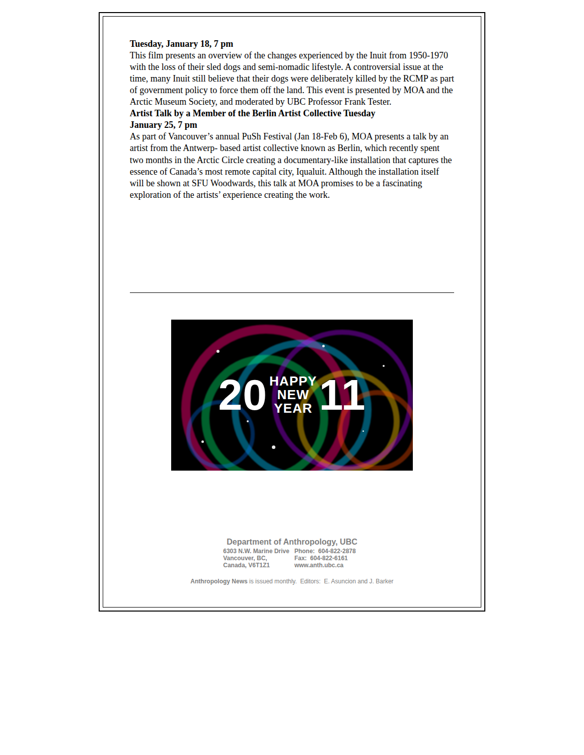Tuesday, January 18, 7 pm
This film presents an overview of the changes experienced by the Inuit from 1950-1970 with the loss of their sled dogs and semi-nomadic lifestyle. A controversial issue at the time, many Inuit still believe that their dogs were deliberately killed by the RCMP as part of government policy to force them off the land. This event is presented by MOA and the Arctic Museum Society, and moderated by UBC Professor Frank Tester.
Artist Talk by a Member of the Berlin Artist Collective Tuesday
January 25, 7 pm
As part of Vancouver’s annual PuSh Festival (Jan 18-Feb 6), MOA presents a talk by an artist from the Antwerp- based artist collective known as Berlin, which recently spent two months in the Arctic Circle creating a documentary-like installation that captures the essence of Canada’s most remote capital city, Iqualuit. Although the installation itself will be shown at SFU Woodwards, this talk at MOA promises to be a fascinating exploration of the artists’ experience creating the work.
20 HAPPY
NEW
YEAR 11
Department of Anthropology, UBC
| 6303 N.W. Marine Drive | Phone: 604-822-2878 |
| Vancouver, BC, | Fax: 604-822-6161 |
| Canada, V6T1Z1 | www.anth.ubc.ca |
Anthropology News is issued monthly. Editors: E. Asuncion and J. Barker